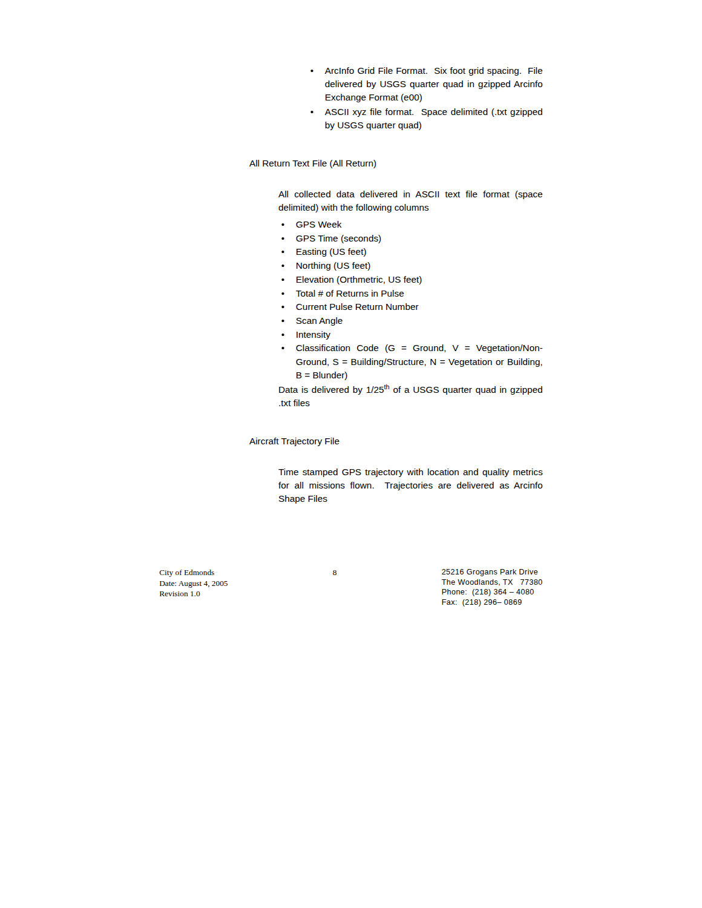ArcInfo Grid File Format. Six foot grid spacing. File delivered by USGS quarter quad in gzipped Arcinfo Exchange Format (e00)
ASCII xyz file format. Space delimited (.txt gzipped by USGS quarter quad)
All Return Text File (All Return)
All collected data delivered in ASCII text file format (space delimited) with the following columns
GPS Week
GPS Time (seconds)
Easting (US feet)
Northing (US feet)
Elevation (Orthmetric, US feet)
Total # of Returns in Pulse
Current Pulse Return Number
Scan Angle
Intensity
Classification Code (G = Ground, V = Vegetation/Non-Ground, S = Building/Structure, N = Vegetation or Building, B = Blunder)
Data is delivered by 1/25th of a USGS quarter quad in gzipped .txt files
Aircraft Trajectory File
Time stamped GPS trajectory with location and quality metrics for all missions flown. Trajectories are delivered as Arcinfo Shape Files
City of Edmonds
Date: August 4, 2005
Revision 1.0
8
25216 Grogans Park Drive
The Woodlands, TX 77380
Phone: (218) 364 – 4080
Fax: (218) 296– 0869